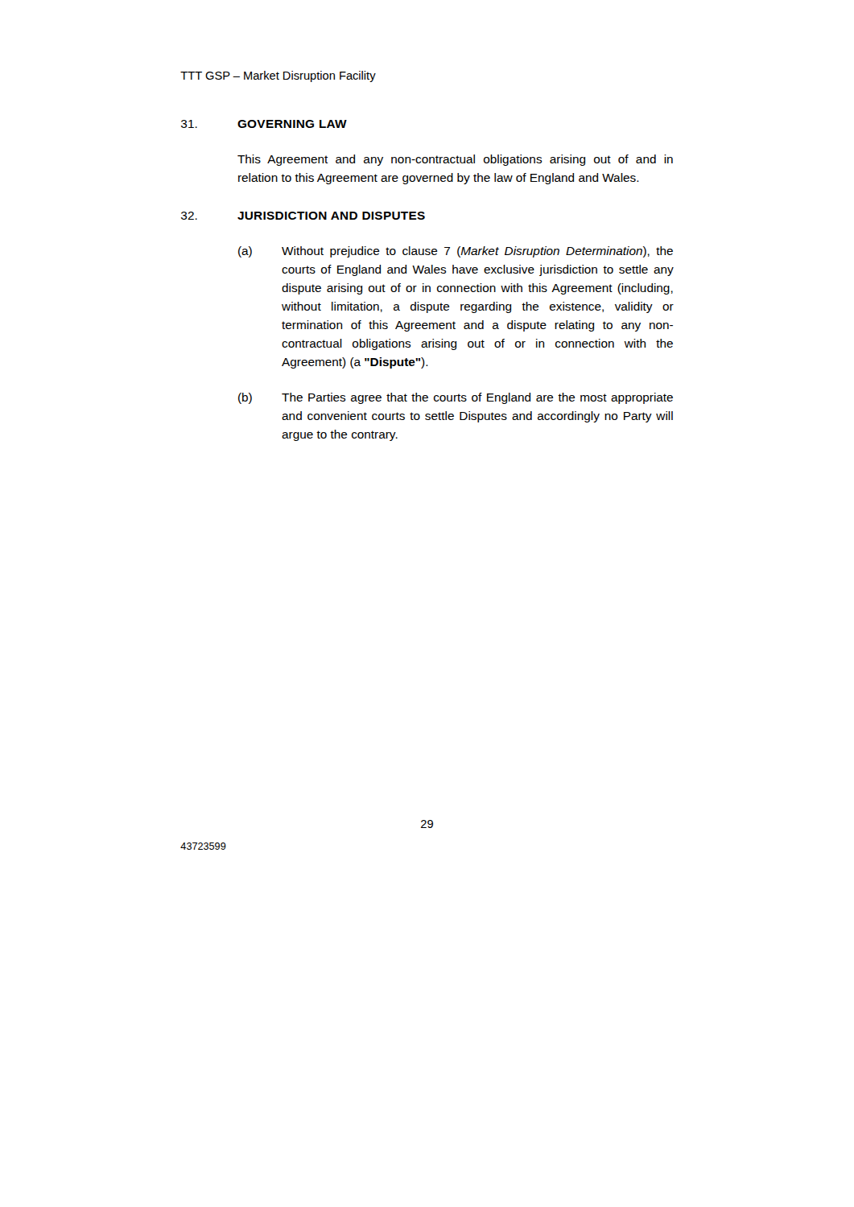TTT GSP – Market Disruption Facility
31.
Governing Law
This Agreement and any non-contractual obligations arising out of and in relation to this Agreement are governed by the law of England and Wales.
32.
Jurisdiction and Disputes
(a)
Without prejudice to clause 7 (Market Disruption Determination), the courts of England and Wales have exclusive jurisdiction to settle any dispute arising out of or in connection with this Agreement (including, without limitation, a dispute regarding the existence, validity or termination of this Agreement and a dispute relating to any non-contractual obligations arising out of or in connection with the Agreement) (a "Dispute").
(b)
The Parties agree that the courts of England are the most appropriate and convenient courts to settle Disputes and accordingly no Party will argue to the contrary.
29
43723599